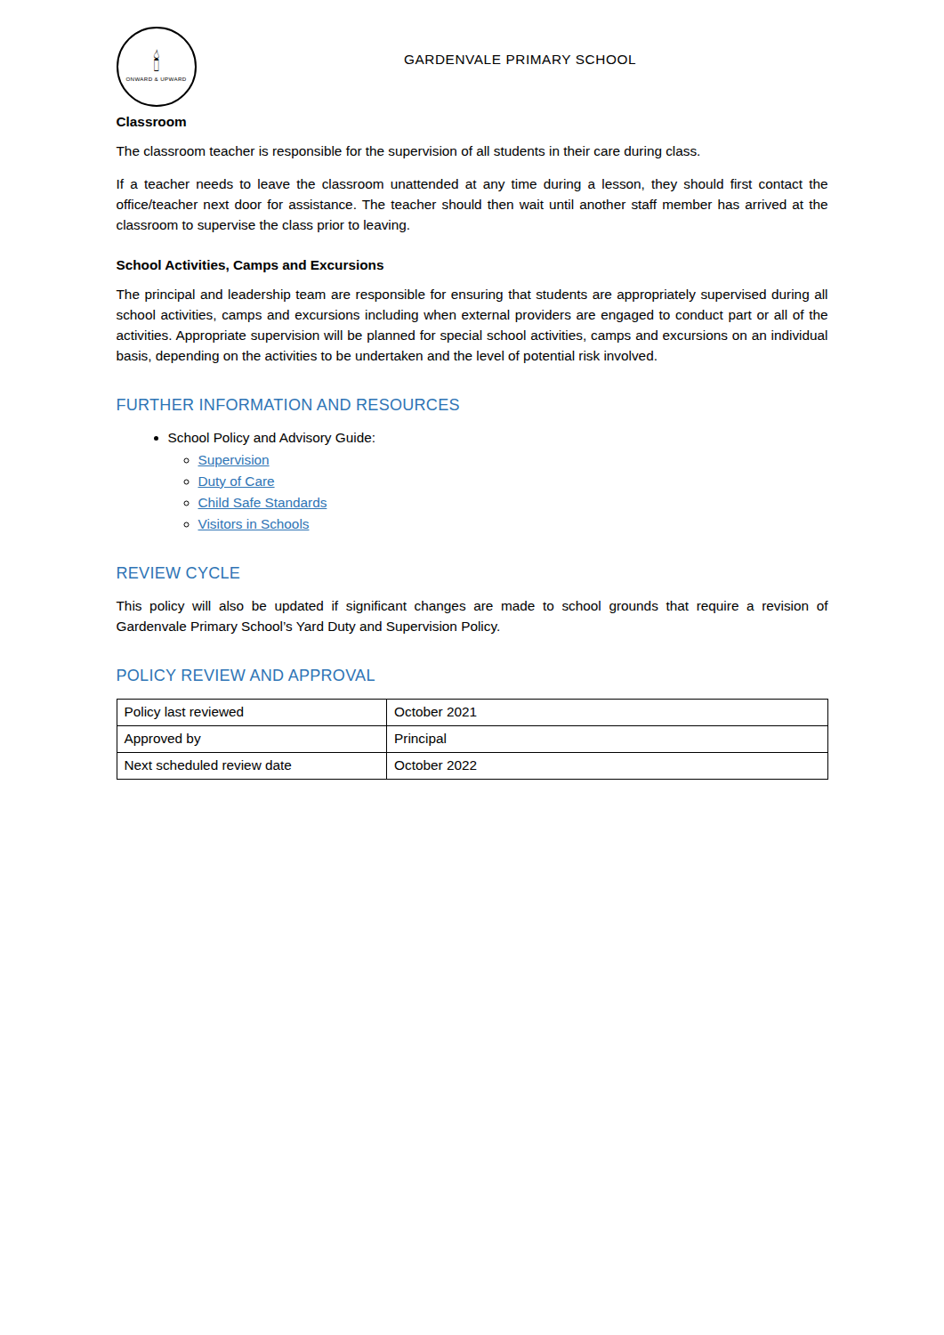🕯
Onward & Upward
GARDENVALE PRIMARY SCHOOL
Classroom
The classroom teacher is responsible for the supervision of all students in their care during class.
If a teacher needs to leave the classroom unattended at any time during a lesson, they should first contact the office/teacher next door for assistance. The teacher should then wait until another staff member has arrived at the classroom to supervise the class prior to leaving.
School Activities, Camps and Excursions
The principal and leadership team are responsible for ensuring that students are appropriately supervised during all school activities, camps and excursions including when external providers are engaged to conduct part or all of the activities. Appropriate supervision will be planned for special school activities, camps and excursions on an individual basis, depending on the activities to be undertaken and the level of potential risk involved.
FURTHER INFORMATION AND RESOURCES
School Policy and Advisory Guide:
Supervision
Duty of Care
Child Safe Standards
Visitors in Schools
REVIEW CYCLE
This policy will also be updated if significant changes are made to school grounds that require a revision of Gardenvale Primary School’s Yard Duty and Supervision Policy.
POLICY REVIEW AND APPROVAL
| Policy last reviewed | October 2021 |
| Approved by | Principal |
| Next scheduled review date | October 2022 |